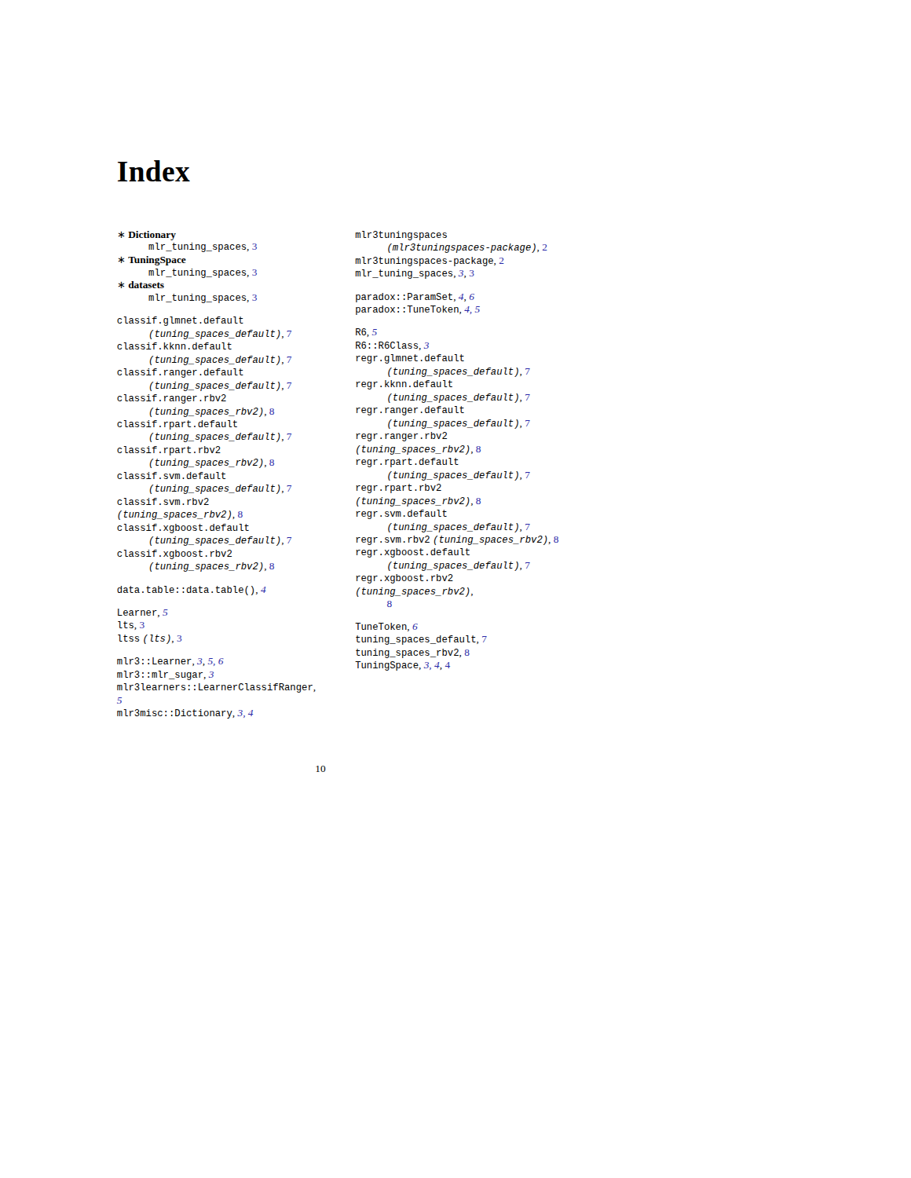Index
∗ Dictionary
mlr_tuning_spaces, 3
∗ TuningSpace
mlr_tuning_spaces, 3
∗ datasets
mlr_tuning_spaces, 3
classif.glmnet.default
(tuning_spaces_default), 7
classif.kknn.default
(tuning_spaces_default), 7
classif.ranger.default
(tuning_spaces_default), 7
classif.ranger.rbv2
(tuning_spaces_rbv2), 8
classif.rpart.default
(tuning_spaces_default), 7
classif.rpart.rbv2
(tuning_spaces_rbv2), 8
classif.svm.default
(tuning_spaces_default), 7
classif.svm.rbv2 (tuning_spaces_rbv2), 8
classif.xgboost.default
(tuning_spaces_default), 7
classif.xgboost.rbv2
(tuning_spaces_rbv2), 8
data.table::data.table(), 4
Learner, 5
lts, 3
ltss (lts), 3
mlr3::Learner, 3, 5, 6
mlr3::mlr_sugar, 3
mlr3learners::LearnerClassifRanger, 5
mlr3misc::Dictionary, 3, 4
mlr3tuningspaces
(mlr3tuningspaces-package), 2
mlr3tuningspaces-package, 2
mlr_tuning_spaces, 3, 3
paradox::ParamSet, 4, 6
paradox::TuneToken, 4, 5
R6, 5
R6::R6Class, 3
regr.glmnet.default
(tuning_spaces_default), 7
regr.kknn.default
(tuning_spaces_default), 7
regr.ranger.default
(tuning_spaces_default), 7
regr.ranger.rbv2 (tuning_spaces_rbv2), 8
regr.rpart.default
(tuning_spaces_default), 7
regr.rpart.rbv2 (tuning_spaces_rbv2), 8
regr.svm.default
(tuning_spaces_default), 7
regr.svm.rbv2 (tuning_spaces_rbv2), 8
regr.xgboost.default
(tuning_spaces_default), 7
regr.xgboost.rbv2 (tuning_spaces_rbv2),
8
TuneToken, 6
tuning_spaces_default, 7
tuning_spaces_rbv2, 8
TuningSpace, 3, 4, 4
10